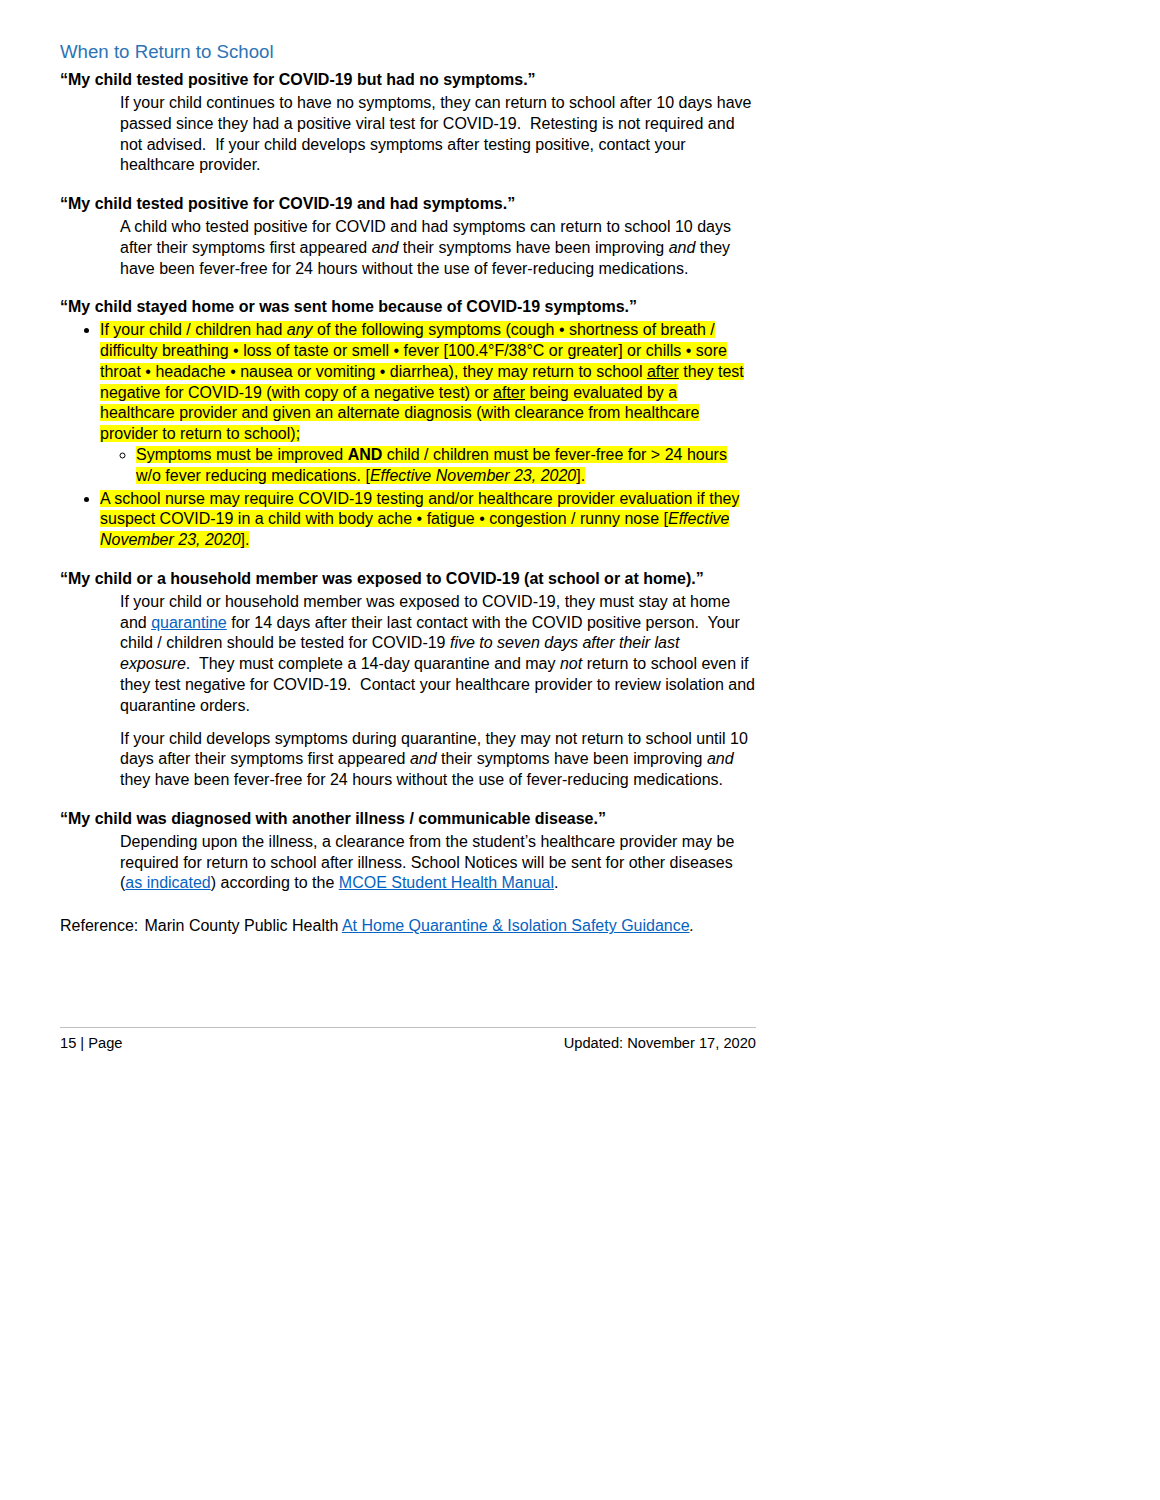When to Return to School
“My child tested positive for COVID-19 but had no symptoms.”
If your child continues to have no symptoms, they can return to school after 10 days have passed since they had a positive viral test for COVID-19. Retesting is not required and not advised. If your child develops symptoms after testing positive, contact your healthcare provider.
“My child tested positive for COVID-19 and had symptoms.”
A child who tested positive for COVID and had symptoms can return to school 10 days after their symptoms first appeared and their symptoms have been improving and they have been fever-free for 24 hours without the use of fever-reducing medications.
“My child stayed home or was sent home because of COVID-19 symptoms.”
If your child / children had any of the following symptoms (cough • shortness of breath / difficulty breathing • loss of taste or smell • fever [100.4°F/38°C or greater] or chills • sore throat • headache • nausea or vomiting • diarrhea), they may return to school after they test negative for COVID-19 (with copy of a negative test) or after being evaluated by a healthcare provider and given an alternate diagnosis (with clearance from healthcare provider to return to school);
Symptoms must be improved AND child / children must be fever-free for > 24 hours w/o fever reducing medications. [Effective November 23, 2020].
A school nurse may require COVID-19 testing and/or healthcare provider evaluation if they suspect COVID-19 in a child with body ache • fatigue • congestion / runny nose [Effective November 23, 2020].
“My child or a household member was exposed to COVID-19 (at school or at home).”
If your child or household member was exposed to COVID-19, they must stay at home and quarantine for 14 days after their last contact with the COVID positive person. Your child / children should be tested for COVID-19 five to seven days after their last exposure. They must complete a 14-day quarantine and may not return to school even if they test negative for COVID-19. Contact your healthcare provider to review isolation and quarantine orders.
If your child develops symptoms during quarantine, they may not return to school until 10 days after their symptoms first appeared and their symptoms have been improving and they have been fever-free for 24 hours without the use of fever-reducing medications.
“My child was diagnosed with another illness / communicable disease.”
Depending upon the illness, a clearance from the student’s healthcare provider may be required for return to school after illness. School Notices will be sent for other diseases (as indicated) according to the MCOE Student Health Manual.
Reference: Marin County Public Health At Home Quarantine & Isolation Safety Guidance.
15 | Page
Updated: November 17, 2020